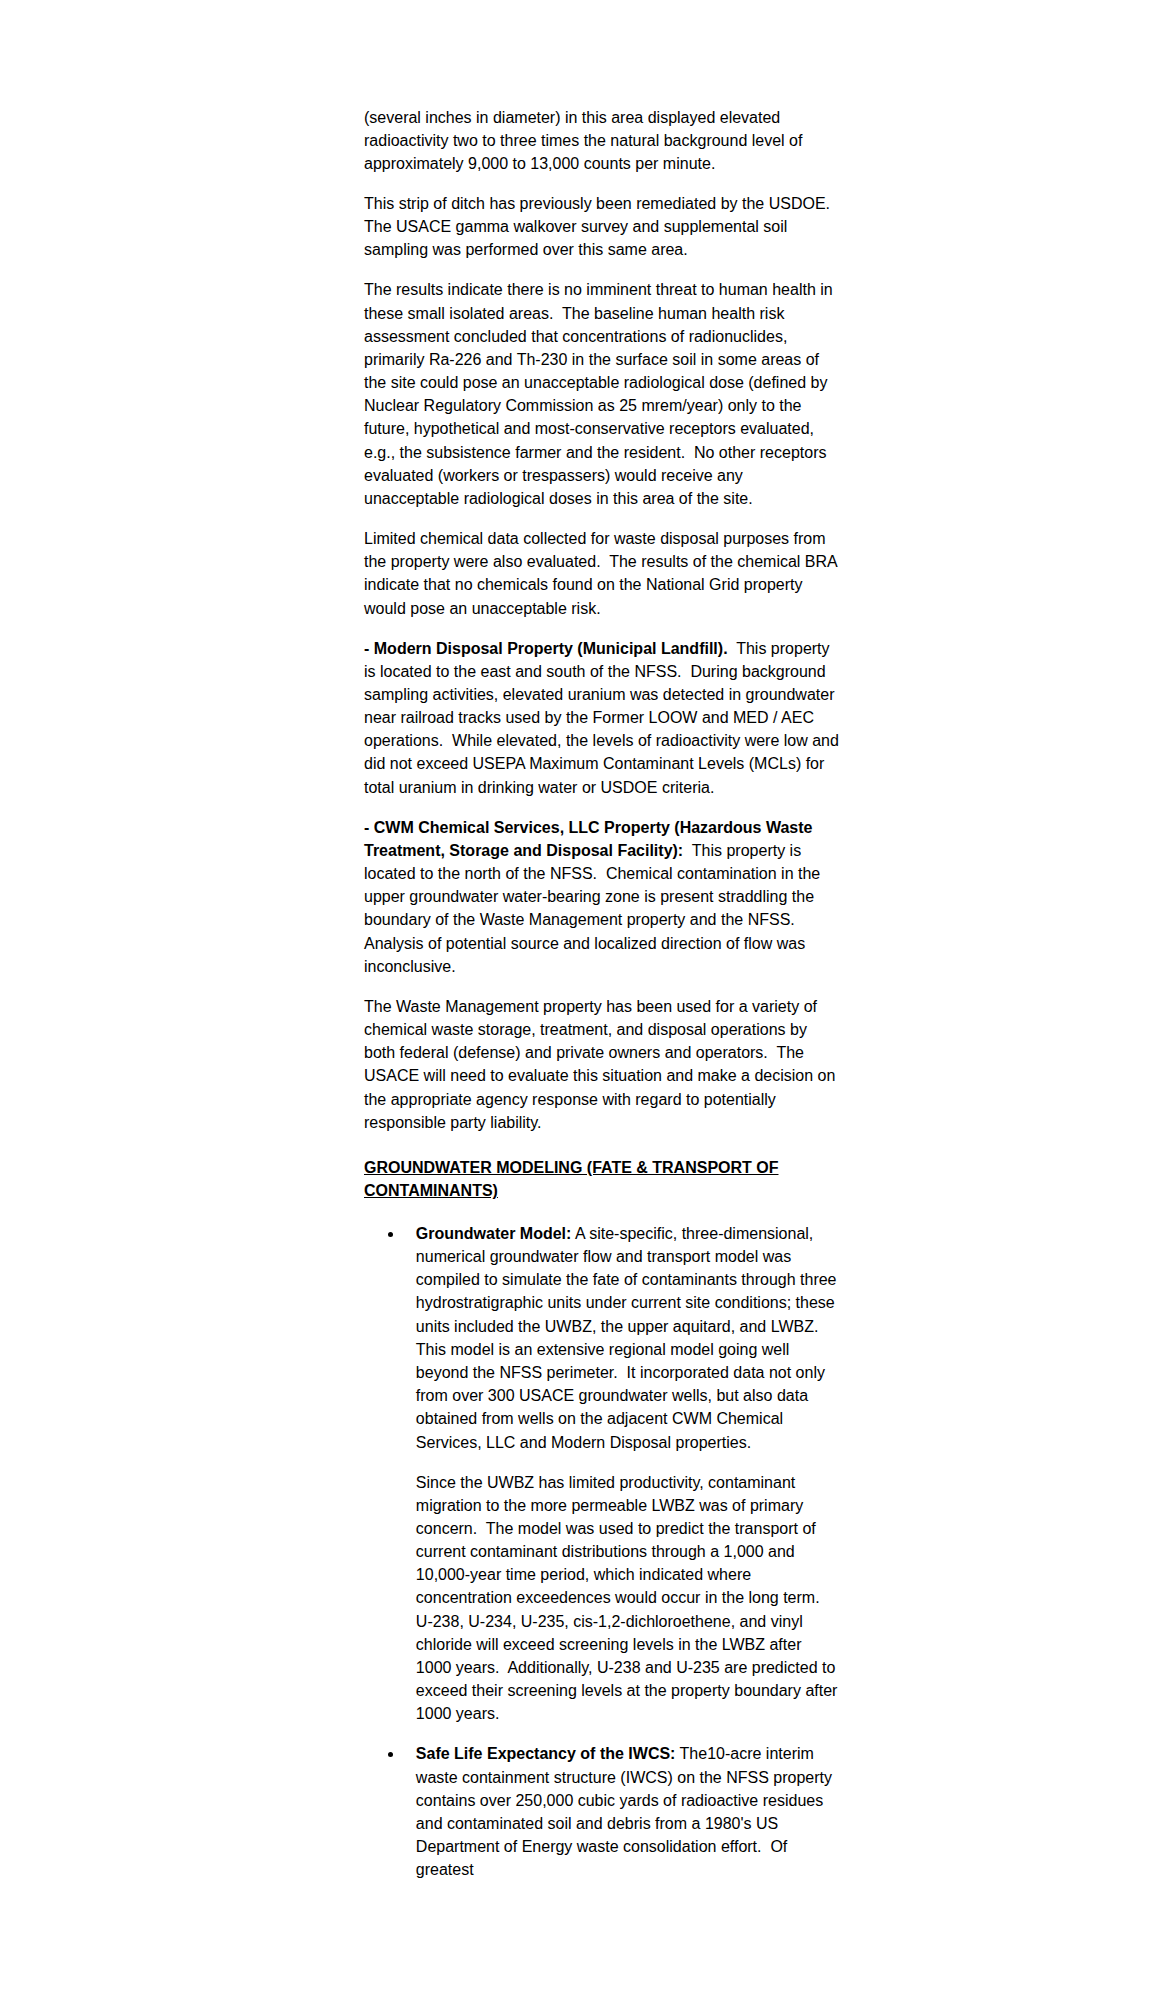(several inches in diameter) in this area displayed elevated radioactivity two to three times the natural background level of approximately 9,000 to 13,000 counts per minute.
This strip of ditch has previously been remediated by the USDOE. The USACE gamma walkover survey and supplemental soil sampling was performed over this same area.
The results indicate there is no imminent threat to human health in these small isolated areas. The baseline human health risk assessment concluded that concentrations of radionuclides, primarily Ra-226 and Th-230 in the surface soil in some areas of the site could pose an unacceptable radiological dose (defined by Nuclear Regulatory Commission as 25 mrem/year) only to the future, hypothetical and most-conservative receptors evaluated, e.g., the subsistence farmer and the resident. No other receptors evaluated (workers or trespassers) would receive any unacceptable radiological doses in this area of the site.
Limited chemical data collected for waste disposal purposes from the property were also evaluated. The results of the chemical BRA indicate that no chemicals found on the National Grid property would pose an unacceptable risk.
- Modern Disposal Property (Municipal Landfill). This property is located to the east and south of the NFSS. During background sampling activities, elevated uranium was detected in groundwater near railroad tracks used by the Former LOOW and MED / AEC operations. While elevated, the levels of radioactivity were low and did not exceed USEPA Maximum Contaminant Levels (MCLs) for total uranium in drinking water or USDOE criteria.
- CWM Chemical Services, LLC Property (Hazardous Waste Treatment, Storage and Disposal Facility): This property is located to the north of the NFSS. Chemical contamination in the upper groundwater water-bearing zone is present straddling the boundary of the Waste Management property and the NFSS. Analysis of potential source and localized direction of flow was inconclusive.
The Waste Management property has been used for a variety of chemical waste storage, treatment, and disposal operations by both federal (defense) and private owners and operators. The USACE will need to evaluate this situation and make a decision on the appropriate agency response with regard to potentially responsible party liability.
GROUNDWATER MODELING (FATE & TRANSPORT OF CONTAMINANTS)
Groundwater Model: A site-specific, three-dimensional, numerical groundwater flow and transport model was compiled to simulate the fate of contaminants through three hydrostratigraphic units under current site conditions; these units included the UWBZ, the upper aquitard, and LWBZ. This model is an extensive regional model going well beyond the NFSS perimeter. It incorporated data not only from over 300 USACE groundwater wells, but also data obtained from wells on the adjacent CWM Chemical Services, LLC and Modern Disposal properties.
Since the UWBZ has limited productivity, contaminant migration to the more permeable LWBZ was of primary concern. The model was used to predict the transport of current contaminant distributions through a 1,000 and 10,000-year time period, which indicated where concentration exceedences would occur in the long term. U-238, U-234, U-235, cis-1,2-dichloroethene, and vinyl chloride will exceed screening levels in the LWBZ after 1000 years. Additionally, U-238 and U-235 are predicted to exceed their screening levels at the property boundary after 1000 years.
Safe Life Expectancy of the IWCS: The10-acre interim waste containment structure (IWCS) on the NFSS property contains over 250,000 cubic yards of radioactive residues and contaminated soil and debris from a 1980's US Department of Energy waste consolidation effort. Of greatest